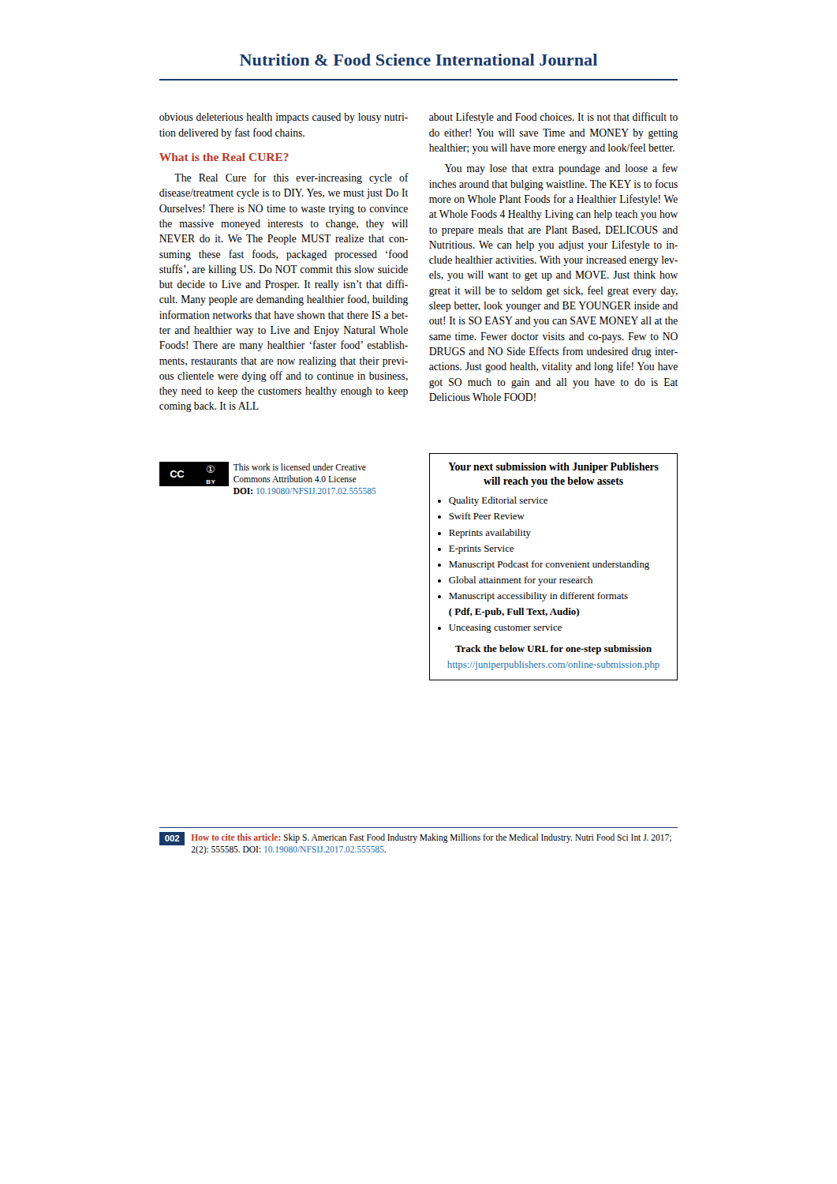Nutrition & Food Science International Journal
obvious deleterious health impacts caused by lousy nutrition delivered by fast food chains.
What is the Real CURE?
The Real Cure for this ever-increasing cycle of disease/treatment cycle is to DIY. Yes, we must just Do It Ourselves! There is NO time to waste trying to convince the massive moneyed interests to change, they will NEVER do it. We The People MUST realize that consuming these fast foods, packaged processed ‘food stuffs’, are killing US. Do NOT commit this slow suicide but decide to Live and Prosper. It really isn’t that difficult. Many people are demanding healthier food, building information networks that have shown that there IS a better and healthier way to Live and Enjoy Natural Whole Foods! There are many healthier ‘faster food’ establishments, restaurants that are now realizing that their previous clientele were dying off and to continue in business, they need to keep the customers healthy enough to keep coming back. It is ALL
CC
①
BY
This work is licensed under Creative
Commons Attribution 4.0 License
DOI: 10.19080/NFSIJ.2017.02.555585
about Lifestyle and Food choices. It is not that difficult to do either! You will save Time and MONEY by getting healthier; you will have more energy and look/feel better.
You may lose that extra poundage and loose a few inches around that bulging waistline. The KEY is to focus more on Whole Plant Foods for a Healthier Lifestyle! We at Whole Foods 4 Healthy Living can help teach you how to prepare meals that are Plant Based, DELICOUS and Nutritious. We can help you adjust your Lifestyle to include healthier activities. With your increased energy levels, you will want to get up and MOVE. Just think how great it will be to seldom get sick, feel great every day, sleep better, look younger and BE YOUNGER inside and out! It is SO EASY and you can SAVE MONEY all at the same time. Fewer doctor visits and co-pays. Few to NO DRUGS and NO Side Effects from undesired drug interactions. Just good health, vitality and long life! You have got SO much to gain and all you have to do is Eat Delicious Whole FOOD!
Your next submission with Juniper Publishers
will reach you the below assets
Quality Editorial service
Swift Peer Review
Reprints availability
E-prints Service
Manuscript Podcast for convenient understanding
Global attainment for your research
Manuscript accessibility in different formats
( Pdf, E-pub, Full Text, Audio)
Unceasing customer service
Track the below URL for one-step submission https://juniperpublishers.com/online-submission.php
002
How to cite this article: Skip S. American Fast Food Industry Making Millions for the Medical Industry. Nutri Food Sci Int J. 2017; 2(2): 555585. DOI: 10.19080/NFSIJ.2017.02.555585.